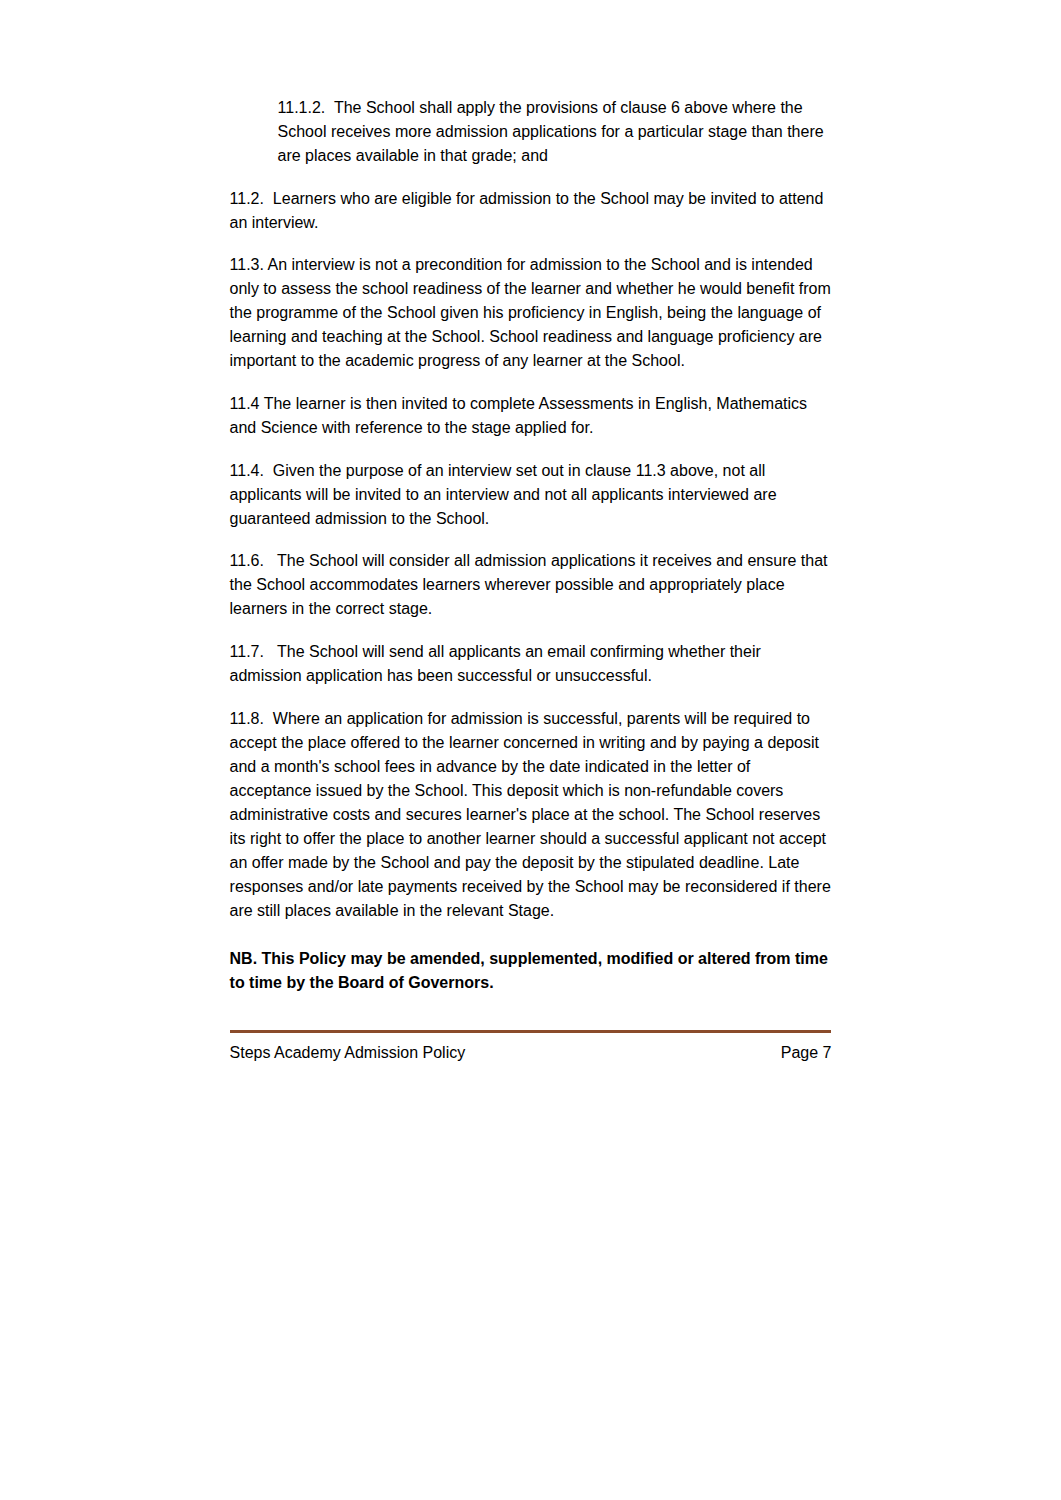11.1.2. The School shall apply the provisions of clause 6 above where the School receives more admission applications for a particular stage than there are places available in that grade; and
11.2. Learners who are eligible for admission to the School may be invited to attend an interview.
11.3. An interview is not a precondition for admission to the School and is intended only to assess the school readiness of the learner and whether he would benefit from the programme of the School given his proficiency in English, being the language of learning and teaching at the School. School readiness and language proficiency are important to the academic progress of any learner at the School.
11.4 The learner is then invited to complete Assessments in English, Mathematics and Science with reference to the stage applied for.
11.4. Given the purpose of an interview set out in clause 11.3 above, not all applicants will be invited to an interview and not all applicants interviewed are guaranteed admission to the School.
11.6. The School will consider all admission applications it receives and ensure that the School accommodates learners wherever possible and appropriately place learners in the correct stage.
11.7. The School will send all applicants an email confirming whether their admission application has been successful or unsuccessful.
11.8. Where an application for admission is successful, parents will be required to accept the place offered to the learner concerned in writing and by paying a deposit and a month's school fees in advance by the date indicated in the letter of acceptance issued by the School. This deposit which is non-refundable covers administrative costs and secures learner's place at the school. The School reserves its right to offer the place to another learner should a successful applicant not accept an offer made by the School and pay the deposit by the stipulated deadline. Late responses and/or late payments received by the School may be reconsidered if there are still places available in the relevant Stage.
NB. This Policy may be amended, supplemented, modified or altered from time to time by the Board of Governors.
Steps Academy Admission Policy
Page 7